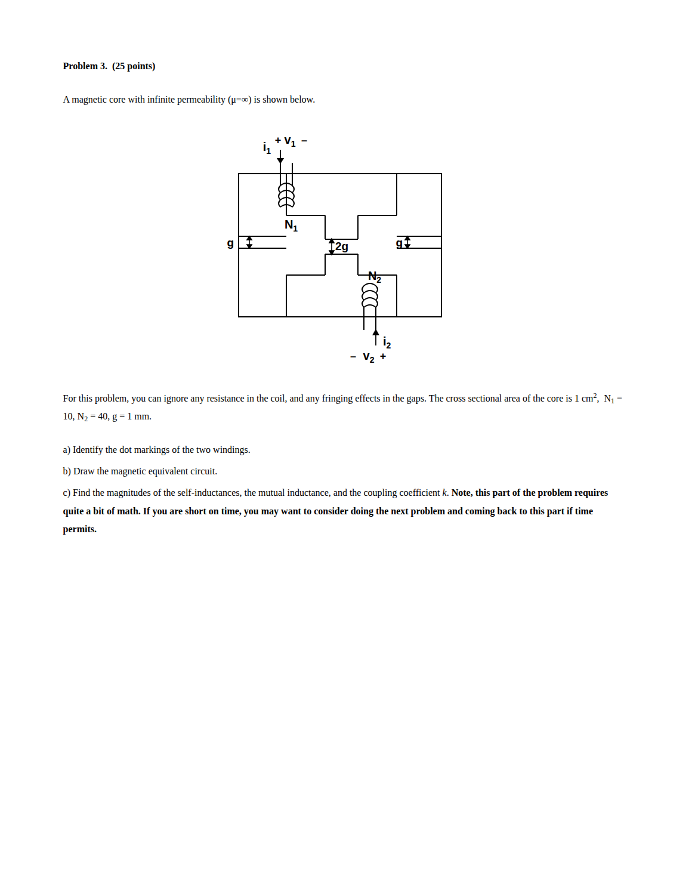Problem 3. (25 points)
A magnetic core with infinite permeability (μ=∞) is shown below.
g g 2g N1 i1 + v1 – N2 i2 – v2 +
For this problem, you can ignore any resistance in the coil, and any fringing effects in the gaps. The cross sectional area of the core is 1 cm2, N1 = 10, N2 = 40, g = 1 mm.
a) Identify the dot markings of the two windings.
b) Draw the magnetic equivalent circuit.
c) Find the magnitudes of the self-inductances, the mutual inductance, and the coupling coefficient k. Note, this part of the problem requires quite a bit of math. If you are short on time, you may want to consider doing the next problem and coming back to this part if time permits.